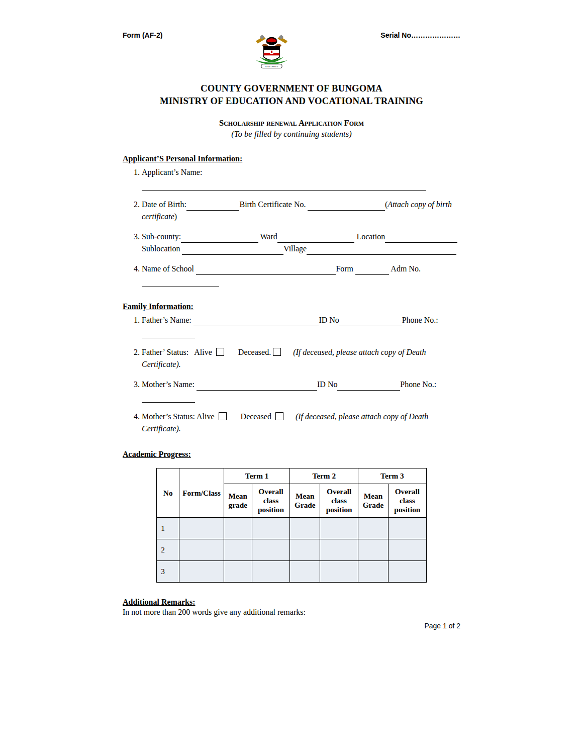Form (AF-2)
Serial No…………………
COUNTY GOVERNMENT OF BUNGOMA
MINISTRY OF EDUCATION AND VOCATIONAL TRAINING
Scholarship renewal Application Form
(To be filled by continuing students)
Applicant’S Personal Information:
Applicant’s Name:
Date of Birth: Birth Certificate No. (Attach copy of birth certificate)
Sub-county: Ward Location
Sublocation Village
Name of School Form Adm No.
Family Information:
Father’s Name: ID No Phone No.:
Father’ Status: Alive Deceased. (If deceased, please attach copy of Death Certificate).
Mother’s Name: ID No Phone No.:
Mother’s Status: Alive Deceased (If deceased, please attach copy of Death Certificate).
Academic Progress:
| No | Form/Class | Term 1 | Term 2 | Term 3 |
| --- | --- | --- | --- | --- |
| Mean grade | Overall class position | Mean Grade | Overall class position | Mean Grade | Overall class position |
| 1 | | | | | | | |
| 2 | | | | | | | |
| 3 | | | | | | | |
Additional Remarks:
In not more than 200 words give any additional remarks:
Page 1 of 2